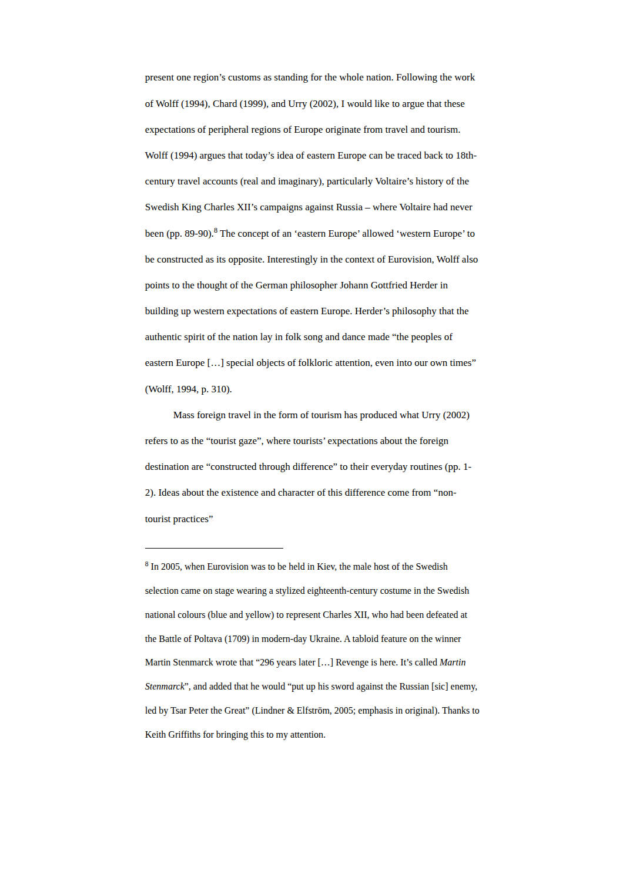present one region’s customs as standing for the whole nation. Following the work of Wolff (1994), Chard (1999), and Urry (2002), I would like to argue that these expectations of peripheral regions of Europe originate from travel and tourism. Wolff (1994) argues that today’s idea of eastern Europe can be traced back to 18th-century travel accounts (real and imaginary), particularly Voltaire’s history of the Swedish King Charles XII’s campaigns against Russia – where Voltaire had never been (pp. 89-90).8 The concept of an ‘eastern Europe’ allowed ‘western Europe’ to be constructed as its opposite. Interestingly in the context of Eurovision, Wolff also points to the thought of the German philosopher Johann Gottfried Herder in building up western expectations of eastern Europe. Herder’s philosophy that the authentic spirit of the nation lay in folk song and dance made “the peoples of eastern Europe […] special objects of folkloric attention, even into our own times” (Wolff, 1994, p. 310).
Mass foreign travel in the form of tourism has produced what Urry (2002) refers to as the “tourist gaze”, where tourists’ expectations about the foreign destination are “constructed through difference” to their everyday routines (pp. 1-2). Ideas about the existence and character of this difference come from “non-tourist practices”
8 In 2005, when Eurovision was to be held in Kiev, the male host of the Swedish selection came on stage wearing a stylized eighteenth-century costume in the Swedish national colours (blue and yellow) to represent Charles XII, who had been defeated at the Battle of Poltava (1709) in modern-day Ukraine. A tabloid feature on the winner Martin Stenmarck wrote that “296 years later […] Revenge is here. It’s called Martin Stenmarck”, and added that he would “put up his sword against the Russian [sic] enemy, led by Tsar Peter the Great” (Lindner & Elfström, 2005; emphasis in original). Thanks to Keith Griffiths for bringing this to my attention.